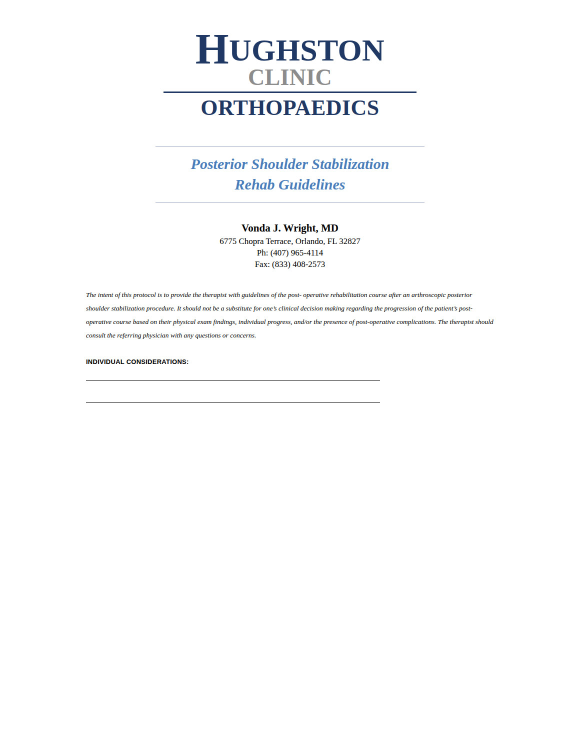HUGHSTON
CLINIC
ORTHOPAEDICS
Posterior Shoulder Stabilization
Rehab Guidelines
Vonda J. Wright, MD
6775 Chopra Terrace, Orlando, FL 32827
Ph: (407) 965-4114
Fax: (833) 408-2573
The intent of this protocol is to provide the therapist with guidelines of the post- operative rehabilitation course after an arthroscopic posterior shoulder stabilization procedure. It should not be a substitute for one’s clinical decision making regarding the progression of the patient’s post-operative course based on their physical exam findings, individual progress, and/or the presence of post-operative complications. The therapist should consult the referring physician with any questions or concerns.
INDIVIDUAL CONSIDERATIONS: